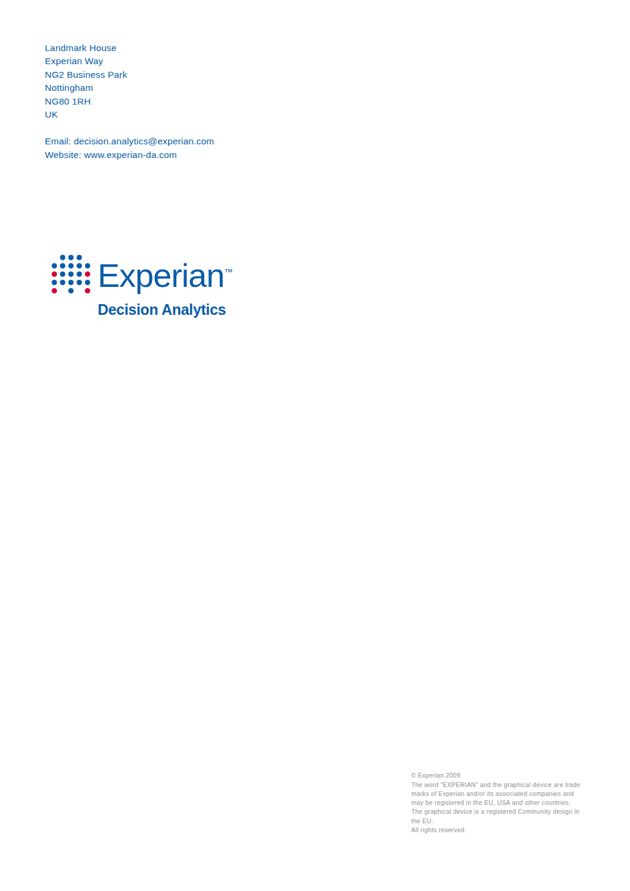Landmark House
Experian Way
NG2 Business Park
Nottingham
NG80 1RH
UK
Email: decision.analytics@experian.com
Website: www.experian-da.com
Experian™
Decision Analytics
© Experian 2009
The word “EXPERIAN” and the graphical device are trade marks of Experian and/or its associated companies and may be registered in the EU, USA and other countries. The graphical device is a registered Community design in the EU.
All rights reserved.